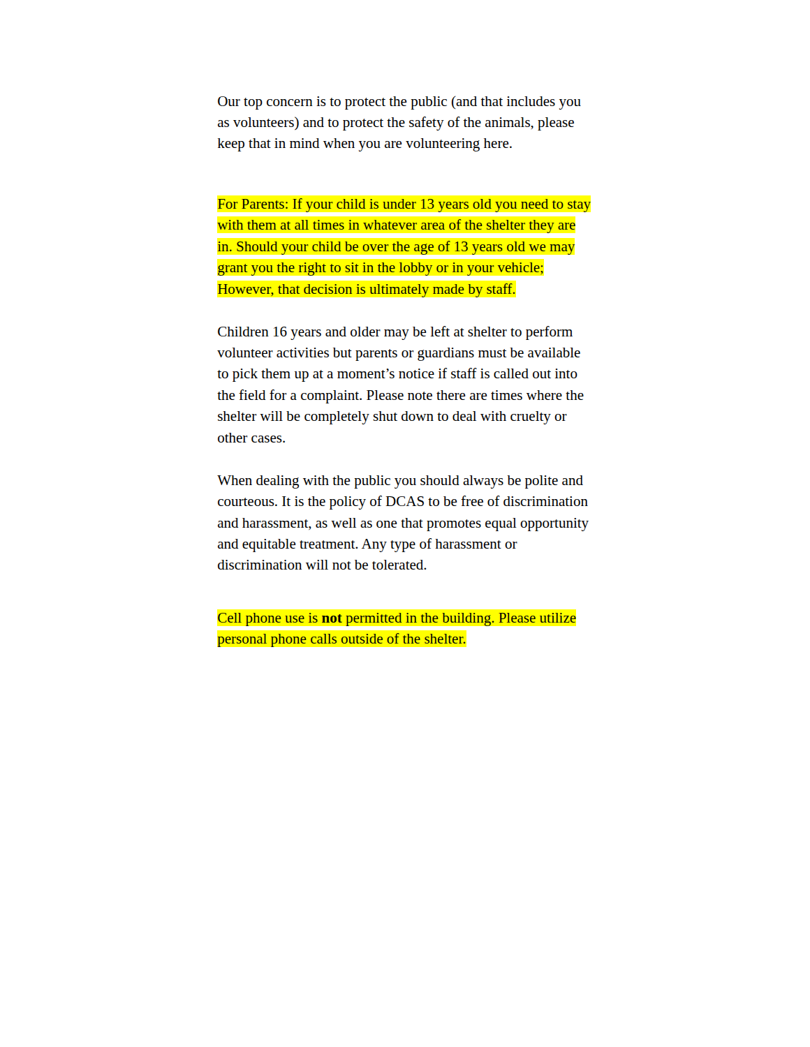Our top concern is to protect the public (and that includes you as volunteers) and to protect the safety of the animals, please keep that in mind when you are volunteering here.
For Parents: If your child is under 13 years old you need to stay with them at all times in whatever area of the shelter they are in. Should your child be over the age of 13 years old we may grant you the right to sit in the lobby or in your vehicle; However, that decision is ultimately made by staff.
Children 16 years and older may be left at shelter to perform volunteer activities but parents or guardians must be available to pick them up at a moment’s notice if staff is called out into the field for a complaint. Please note there are times where the shelter will be completely shut down to deal with cruelty or other cases.
When dealing with the public you should always be polite and courteous. It is the policy of DCAS to be free of discrimination and harassment, as well as one that promotes equal opportunity and equitable treatment. Any type of harassment or discrimination will not be tolerated.
Cell phone use is not permitted in the building. Please utilize personal phone calls outside of the shelter.